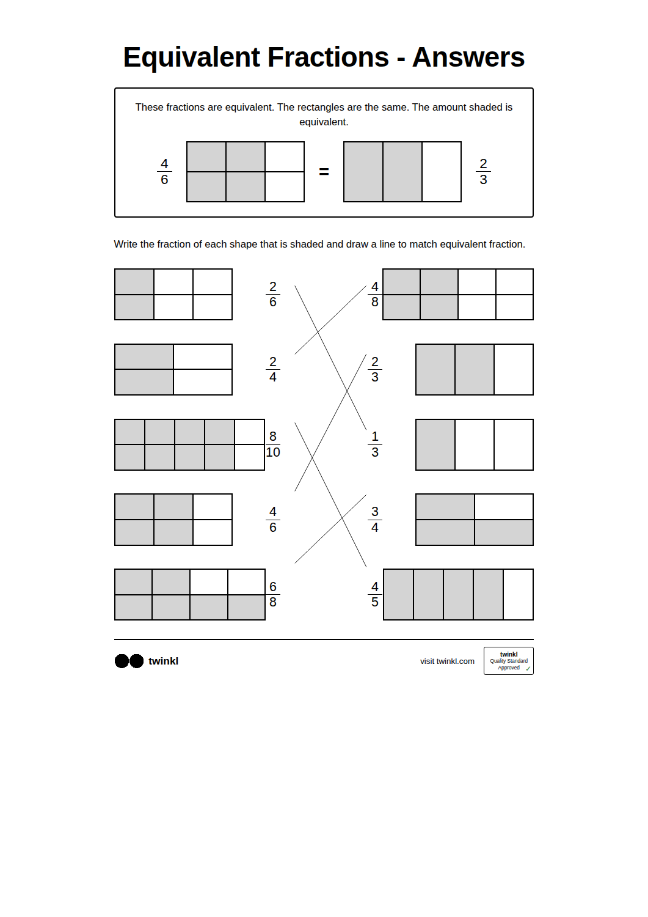Equivalent Fractions - Answers
These fractions are equivalent. The rectangles are the same. The amount shaded is equivalent.
46 = 23
Write the fraction of each shape that is shaded and draw a line to match equivalent fraction.
2/6 -> 1/3 2/4 -> 4/8 4/6 -> 2/3 6/8 -> 3/4
26
48
24
23
810
13
46
34
68
45
twinkl
visit twinkl.com
twinkl Quality Standard
Approved ✓